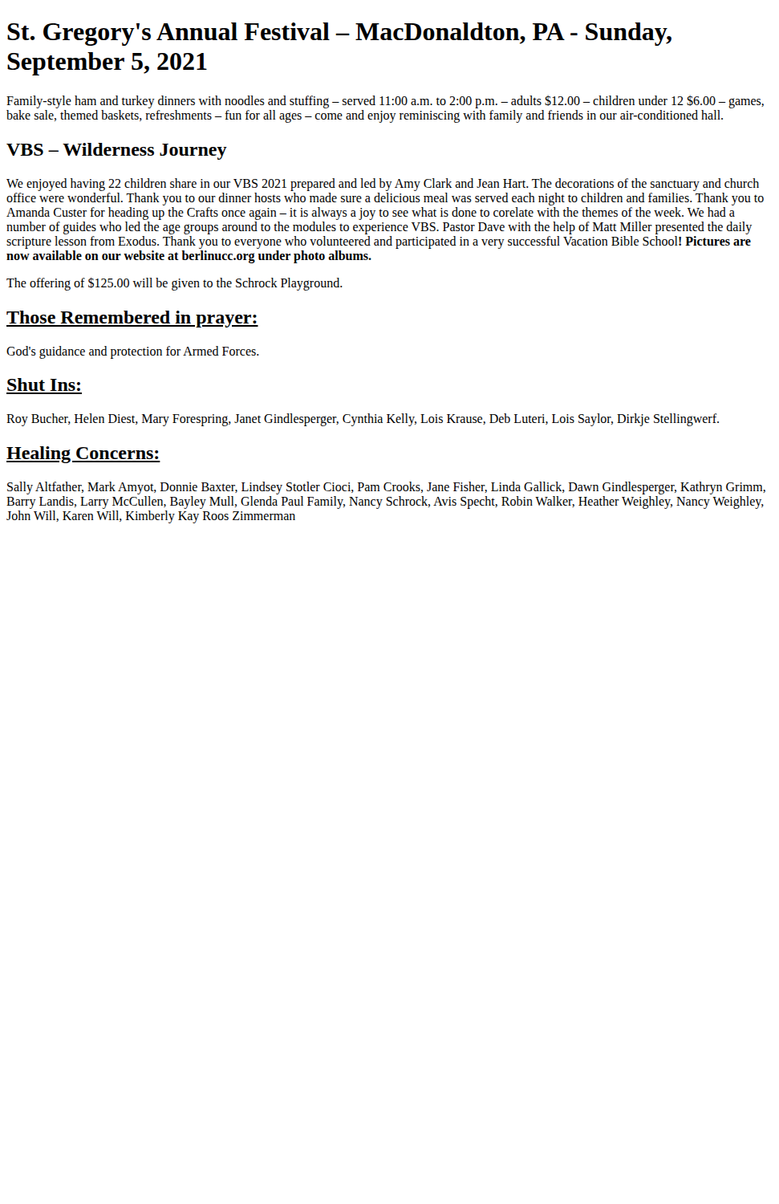St. Gregory's Annual Festival – MacDonaldton, PA - Sunday, September 5, 2021
Family-style ham and turkey dinners with noodles and stuffing – served 11:00 a.m. to 2:00 p.m. – adults $12.00 – children under 12 $6.00 – games, bake sale, themed baskets, refreshments – fun for all ages – come and enjoy reminiscing with family and friends in our air-conditioned hall.
VBS – Wilderness Journey
We enjoyed having 22 children share in our VBS 2021 prepared and led by Amy Clark and Jean Hart. The decorations of the sanctuary and church office were wonderful. Thank you to our dinner hosts who made sure a delicious meal was served each night to children and families. Thank you to Amanda Custer for heading up the Crafts once again – it is always a joy to see what is done to corelate with the themes of the week. We had a number of guides who led the age groups around to the modules to experience VBS. Pastor Dave with the help of Matt Miller presented the daily scripture lesson from Exodus. Thank you to everyone who volunteered and participated in a very successful Vacation Bible School! Pictures are now available on our website at berlinucc.org under photo albums.
The offering of $125.00 will be given to the Schrock Playground.
Those Remembered in prayer:
God's guidance and protection for Armed Forces.
Shut Ins:
Roy Bucher, Helen Diest, Mary Forespring, Janet Gindlesperger, Cynthia Kelly, Lois Krause, Deb Luteri, Lois Saylor, Dirkje Stellingwerf.
Healing Concerns:
Sally Altfather, Mark Amyot, Donnie Baxter, Lindsey Stotler Cioci, Pam Crooks, Jane Fisher, Linda Gallick, Dawn Gindlesperger, Kathryn Grimm, Barry Landis, Larry McCullen, Bayley Mull, Glenda Paul Family, Nancy Schrock, Avis Specht, Robin Walker, Heather Weighley, Nancy Weighley, John Will, Karen Will, Kimberly Kay Roos Zimmerman